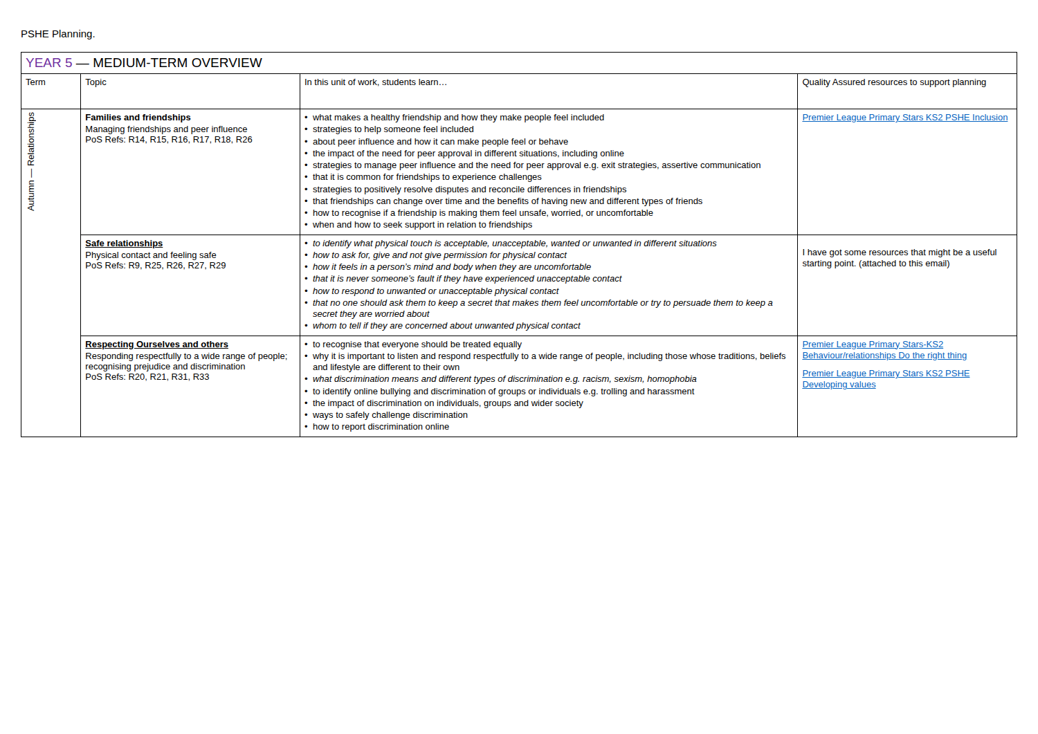PSHE Planning.
| YEAR 5 — MEDIUM-TERM OVERVIEW |
| Term | Topic | In this unit of work, students learn… | Quality Assured resources to support planning |
| Autumn — Relationships | Families and friendships Managing friendships and peer influence PoS Refs: R14, R15, R16, R17, R18, R26 | what makes a healthy friendship and how they make people feel included strategies to help someone feel included about peer influence and how it can make people feel or behave the impact of the need for peer approval in different situations, including online strategies to manage peer influence and the need for peer approval e.g. exit strategies, assertive communication that it is common for friendships to experience challenges strategies to positively resolve disputes and reconcile differences in friendships that friendships can change over time and the benefits of having new and different types of friends how to recognise if a friendship is making them feel unsafe, worried, or uncomfortable when and how to seek support in relation to friendships | Premier League Primary Stars KS2 PSHE Inclusion |
| Safe relationships Physical contact and feeling safe PoS Refs: R9, R25, R26, R27, R29 | to identify what physical touch is acceptable, unacceptable, wanted or unwanted in different situations how to ask for, give and not give permission for physical contact how it feels in a person’s mind and body when they are uncomfortable that it is never someone’s fault if they have experienced unacceptable contact how to respond to unwanted or unacceptable physical contact that no one should ask them to keep a secret that makes them feel uncomfortable or try to persuade them to keep a secret they are worried about whom to tell if they are concerned about unwanted physical contact | I have got some resources that might be a useful starting point. (attached to this email) |
| Respecting Ourselves and others Responding respectfully to a wide range of people; recognising prejudice and discrimination PoS Refs: R20, R21, R31, R33 | to recognise that everyone should be treated equally why it is important to listen and respond respectfully to a wide range of people, including those whose traditions, beliefs and lifestyle are different to their own what discrimination means and different types of discrimination e.g. racism, sexism, homophobia to identify online bullying and discrimination of groups or individuals e.g. trolling and harassment the impact of discrimination on individuals, groups and wider society ways to safely challenge discrimination how to report discrimination online | Premier League Primary Stars-KS2 Behaviour/relationships Do the right thing Premier League Primary Stars KS2 PSHE Developing values |